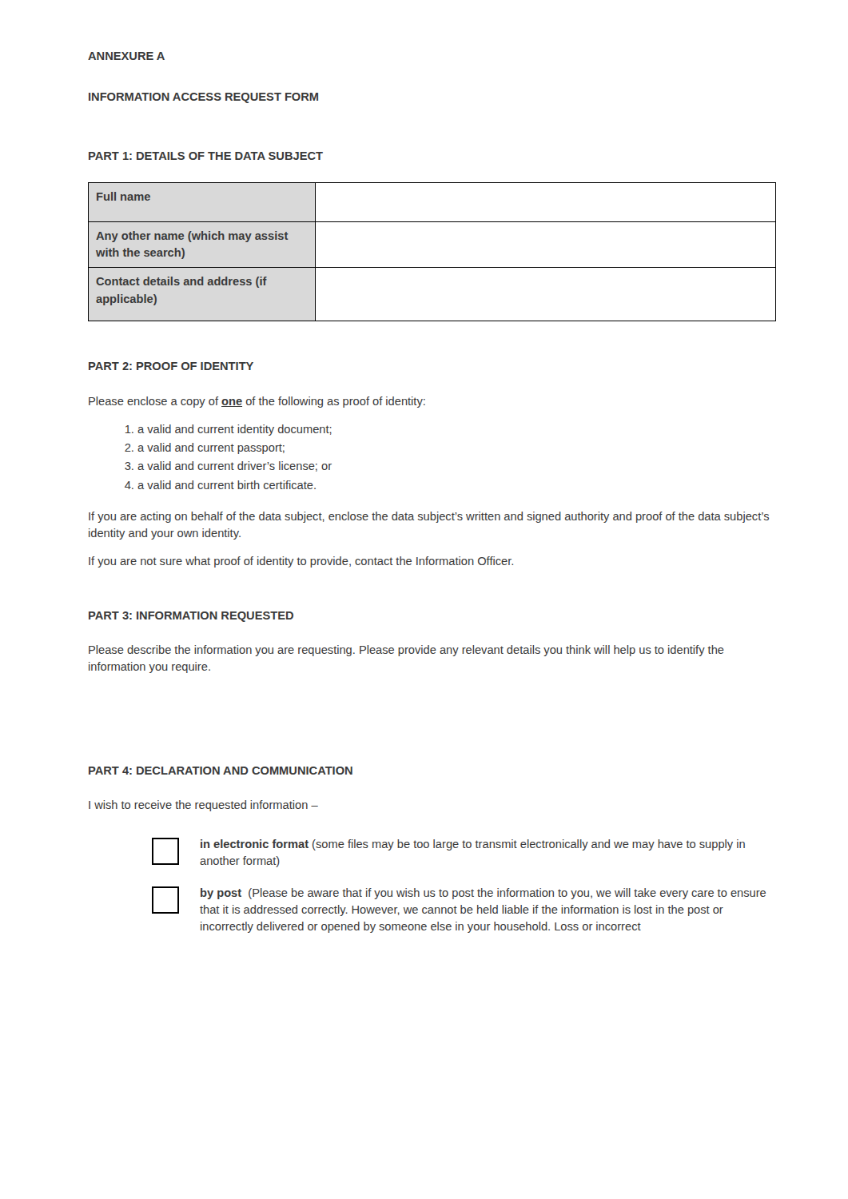ANNEXURE A
INFORMATION ACCESS REQUEST FORM
PART 1: DETAILS OF THE DATA SUBJECT
| Full name | |
| Any other name (which may assist with the search) | |
| Contact details and address (if applicable) | |
PART 2: PROOF OF IDENTITY
Please enclose a copy of one of the following as proof of identity:
a valid and current identity document;
a valid and current passport;
a valid and current driver’s license; or
a valid and current birth certificate.
If you are acting on behalf of the data subject, enclose the data subject’s written and signed authority and proof of the data subject’s identity and your own identity.
If you are not sure what proof of identity to provide, contact the Information Officer.
PART 3: INFORMATION REQUESTED
Please describe the information you are requesting. Please provide any relevant details you think will help us to identify the information you require.
PART 4: DECLARATION AND COMMUNICATION
I wish to receive the requested information –
in electronic format (some files may be too large to transmit electronically and we may have to supply in another format)
by post (Please be aware that if you wish us to post the information to you, we will take every care to ensure that it is addressed correctly. However, we cannot be held liable if the information is lost in the post or incorrectly delivered or opened by someone else in your household. Loss or incorrect